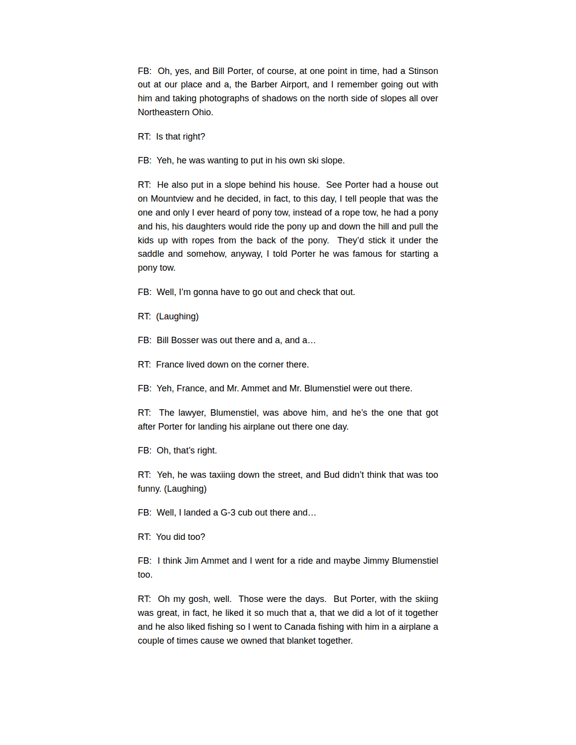FB: Oh, yes, and Bill Porter, of course, at one point in time, had a Stinson out at our place and a, the Barber Airport, and I remember going out with him and taking photographs of shadows on the north side of slopes all over Northeastern Ohio.
RT: Is that right?
FB: Yeh, he was wanting to put in his own ski slope.
RT: He also put in a slope behind his house. See Porter had a house out on Mountview and he decided, in fact, to this day, I tell people that was the one and only I ever heard of pony tow, instead of a rope tow, he had a pony and his, his daughters would ride the pony up and down the hill and pull the kids up with ropes from the back of the pony. They’d stick it under the saddle and somehow, anyway, I told Porter he was famous for starting a pony tow.
FB: Well, I’m gonna have to go out and check that out.
RT: (Laughing)
FB: Bill Bosser was out there and a, and a…
RT: France lived down on the corner there.
FB: Yeh, France, and Mr. Ammet and Mr. Blumenstiel were out there.
RT: The lawyer, Blumenstiel, was above him, and he’s the one that got after Porter for landing his airplane out there one day.
FB: Oh, that’s right.
RT: Yeh, he was taxiing down the street, and Bud didn’t think that was too funny. (Laughing)
FB: Well, I landed a G-3 cub out there and…
RT: You did too?
FB: I think Jim Ammet and I went for a ride and maybe Jimmy Blumenstiel too.
RT: Oh my gosh, well. Those were the days. But Porter, with the skiing was great, in fact, he liked it so much that a, that we did a lot of it together and he also liked fishing so I went to Canada fishing with him in a airplane a couple of times cause we owned that blanket together.